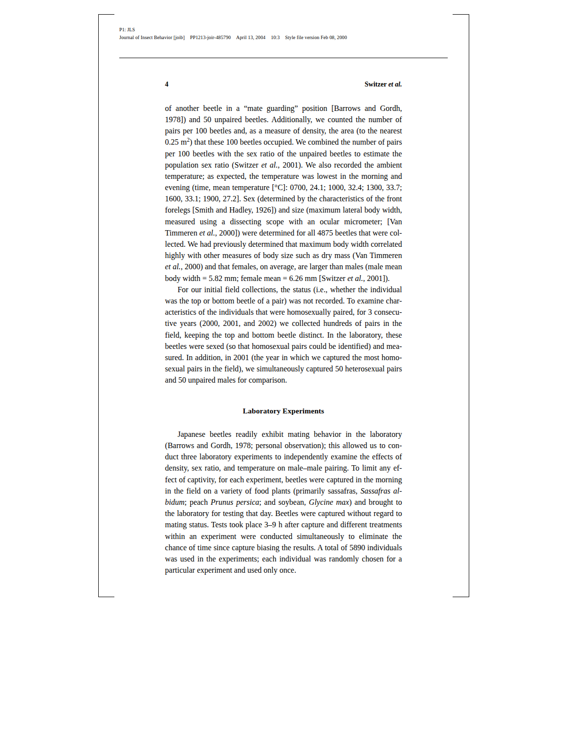P1: JLS Journal of Insect Behavior [joib] PP1213-joir-485790 April 13, 2004 10:3 Style file version Feb 08, 2000
4 Switzer et al.
of another beetle in a “mate guarding” position [Barrows and Gordh, 1978]) and 50 unpaired beetles. Additionally, we counted the number of pairs per 100 beetles and, as a measure of density, the area (to the nearest 0.25 m2) that these 100 beetles occupied. We combined the number of pairs per 100 beetles with the sex ratio of the unpaired beetles to estimate the population sex ratio (Switzer et al., 2001). We also recorded the ambient temperature; as expected, the temperature was lowest in the morning and evening (time, mean temperature [°C]: 0700, 24.1; 1000, 32.4; 1300, 33.7; 1600, 33.1; 1900, 27.2]. Sex (determined by the characteristics of the front forelegs [Smith and Hadley, 1926]) and size (maximum lateral body width, measured using a dissecting scope with an ocular micrometer; [Van Timmeren et al., 2000]) were determined for all 4875 beetles that were collected. We had previously determined that maximum body width correlated highly with other measures of body size such as dry mass (Van Timmeren et al., 2000) and that females, on average, are larger than males (male mean body width = 5.82 mm; female mean = 6.26 mm [Switzer et al., 2001]).
For our initial field collections, the status (i.e., whether the individual was the top or bottom beetle of a pair) was not recorded. To examine characteristics of the individuals that were homosexually paired, for 3 consecutive years (2000, 2001, and 2002) we collected hundreds of pairs in the field, keeping the top and bottom beetle distinct. In the laboratory, these beetles were sexed (so that homosexual pairs could be identified) and measured. In addition, in 2001 (the year in which we captured the most homosexual pairs in the field), we simultaneously captured 50 heterosexual pairs and 50 unpaired males for comparison.
Laboratory Experiments
Japanese beetles readily exhibit mating behavior in the laboratory (Barrows and Gordh, 1978; personal observation); this allowed us to conduct three laboratory experiments to independently examine the effects of density, sex ratio, and temperature on male–male pairing. To limit any effect of captivity, for each experiment, beetles were captured in the morning in the field on a variety of food plants (primarily sassafras, Sassafras albidum; peach Prunus persica; and soybean, Glycine max) and brought to the laboratory for testing that day. Beetles were captured without regard to mating status. Tests took place 3–9 h after capture and different treatments within an experiment were conducted simultaneously to eliminate the chance of time since capture biasing the results. A total of 5890 individuals was used in the experiments; each individual was randomly chosen for a particular experiment and used only once.